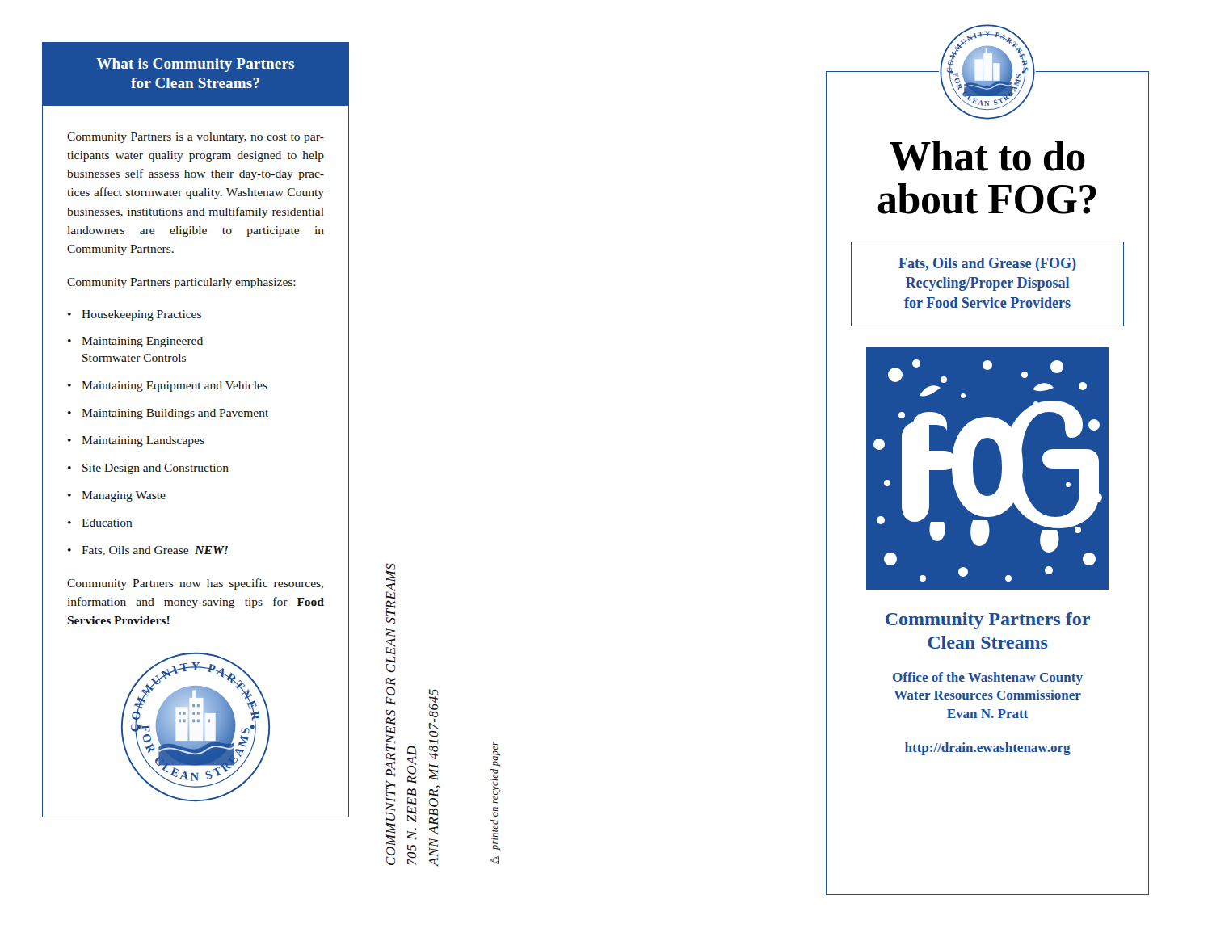What is Community Partners
for Clean Streams?
Community Partners is a voluntary, no cost to participants water quality program designed to help businesses self assess how their day-to-day practices affect stormwater quality. Washtenaw County businesses, institutions and multifamily residential landowners are eligible to participate in Community Partners.
Community Partners particularly emphasizes:
Housekeeping Practices
Maintaining Engineered
Stormwater Controls
Maintaining Equipment and Vehicles
Maintaining Buildings and Pavement
Maintaining Landscapes
Site Design and Construction
Managing Waste
Education
Fats, Oils and Grease NEW!
Community Partners now has specific resources, information and money-saving tips for Food Services Providers!
COMMUNITY PARTNERS FOR CLEAN STREAMS
COMMUNITY PARTNERS FOR CLEAN STREAMS 705 N. ZEEB ROAD ANN ARBOR, MI 48107-8645
printed on recycled paper
COMMUNITY PARTNERS FOR CLEAN STREAMS
What to do
about FOG?
Fats, Oils and Grease (FOG)
Recycling/Proper Disposal
for Food Service Providers
Community Partners for
Clean Streams
Office of the Washtenaw County
Water Resources Commissioner
Evan N. Pratt
http://drain.ewashtenaw.org